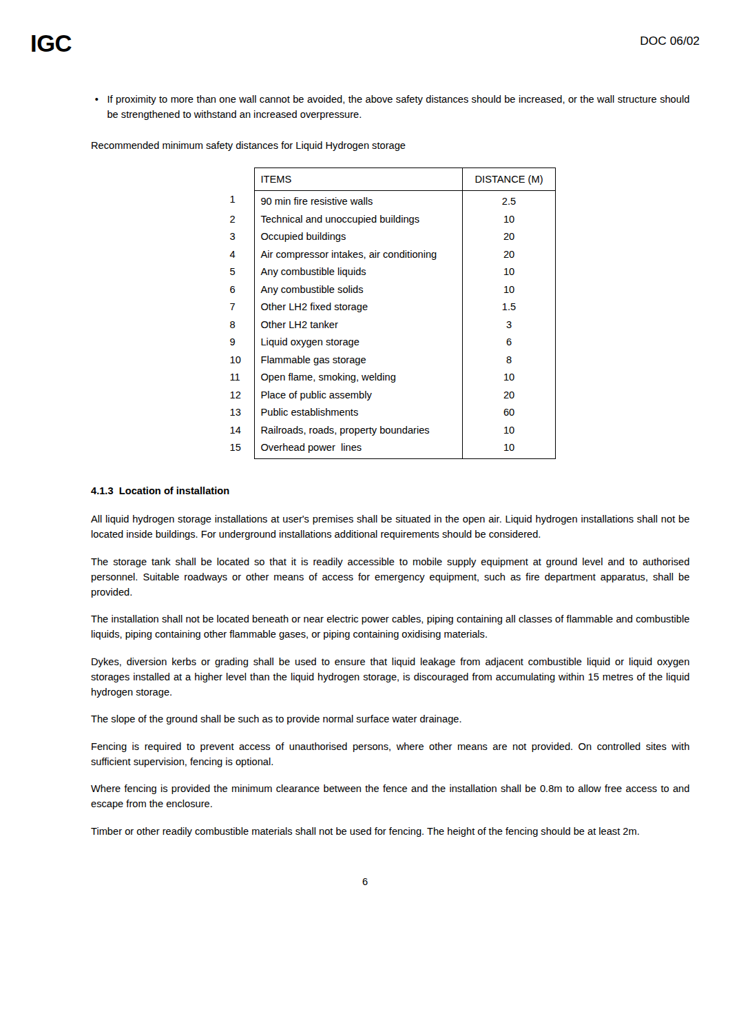IGC
DOC 06/02
If proximity to more than one wall cannot be avoided, the above safety distances should be increased, or the wall structure should be strengthened to withstand an increased overpressure.
Recommended minimum safety distances for Liquid Hydrogen storage
| | ITEMS | DISTANCE (M) |
| 1 | 90 min fire resistive walls | 2.5 |
| 2 | Technical and unoccupied buildings | 10 |
| 3 | Occupied buildings | 20 |
| 4 | Air compressor intakes, air conditioning | 20 |
| 5 | Any combustible liquids | 10 |
| 6 | Any combustible solids | 10 |
| 7 | Other LH2 fixed storage | 1.5 |
| 8 | Other LH2 tanker | 3 |
| 9 | Liquid oxygen storage | 6 |
| 10 | Flammable gas storage | 8 |
| 11 | Open flame, smoking, welding | 10 |
| 12 | Place of public assembly | 20 |
| 13 | Public establishments | 60 |
| 14 | Railroads, roads, property boundaries | 10 |
| 15 | Overhead power lines | 10 |
4.1.3 Location of installation
All liquid hydrogen storage installations at user's premises shall be situated in the open air. Liquid hydrogen installations shall not be located inside buildings. For underground installations additional requirements should be considered.
The storage tank shall be located so that it is readily accessible to mobile supply equipment at ground level and to authorised personnel. Suitable roadways or other means of access for emergency equipment, such as fire department apparatus, shall be provided.
The installation shall not be located beneath or near electric power cables, piping containing all classes of flammable and combustible liquids, piping containing other flammable gases, or piping containing oxidising materials.
Dykes, diversion kerbs or grading shall be used to ensure that liquid leakage from adjacent combustible liquid or liquid oxygen storages installed at a higher level than the liquid hydrogen storage, is discouraged from accumulating within 15 metres of the liquid hydrogen storage.
The slope of the ground shall be such as to provide normal surface water drainage.
Fencing is required to prevent access of unauthorised persons, where other means are not provided. On controlled sites with sufficient supervision, fencing is optional.
Where fencing is provided the minimum clearance between the fence and the installation shall be 0.8m to allow free access to and escape from the enclosure.
Timber or other readily combustible materials shall not be used for fencing. The height of the fencing should be at least 2m.
6